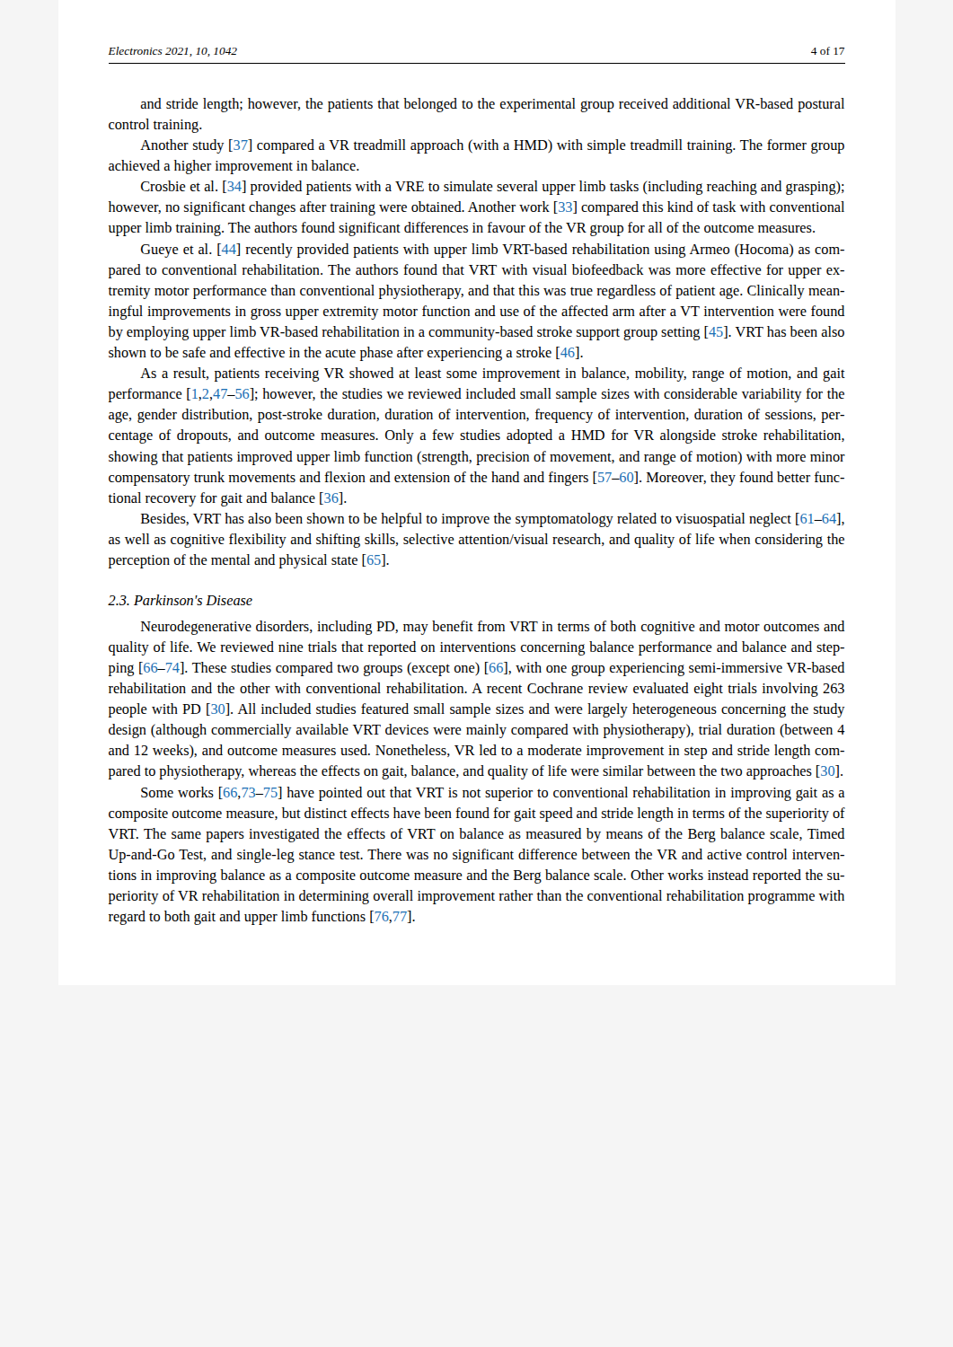Electronics 2021, 10, 1042 4 of 17
and stride length; however, the patients that belonged to the experimental group received additional VR-based postural control training.
Another study [37] compared a VR treadmill approach (with a HMD) with simple treadmill training. The former group achieved a higher improvement in balance.
Crosbie et al. [34] provided patients with a VRE to simulate several upper limb tasks (including reaching and grasping); however, no significant changes after training were obtained. Another work [33] compared this kind of task with conventional upper limb training. The authors found significant differences in favour of the VR group for all of the outcome measures.
Gueye et al. [44] recently provided patients with upper limb VRT-based rehabilitation using Armeo (Hocoma) as compared to conventional rehabilitation. The authors found that VRT with visual biofeedback was more effective for upper extremity motor performance than conventional physiotherapy, and that this was true regardless of patient age. Clinically meaningful improvements in gross upper extremity motor function and use of the affected arm after a VT intervention were found by employing upper limb VR-based rehabilitation in a community-based stroke support group setting [45]. VRT has been also shown to be safe and effective in the acute phase after experiencing a stroke [46].
As a result, patients receiving VR showed at least some improvement in balance, mobility, range of motion, and gait performance [1,2,47–56]; however, the studies we reviewed included small sample sizes with considerable variability for the age, gender distribution, post-stroke duration, duration of intervention, frequency of intervention, duration of sessions, percentage of dropouts, and outcome measures. Only a few studies adopted a HMD for VR alongside stroke rehabilitation, showing that patients improved upper limb function (strength, precision of movement, and range of motion) with more minor compensatory trunk movements and flexion and extension of the hand and fingers [57–60]. Moreover, they found better functional recovery for gait and balance [36].
Besides, VRT has also been shown to be helpful to improve the symptomatology related to visuospatial neglect [61–64], as well as cognitive flexibility and shifting skills, selective attention/visual research, and quality of life when considering the perception of the mental and physical state [65].
2.3. Parkinson's Disease
Neurodegenerative disorders, including PD, may benefit from VRT in terms of both cognitive and motor outcomes and quality of life. We reviewed nine trials that reported on interventions concerning balance performance and balance and stepping [66–74]. These studies compared two groups (except one) [66], with one group experiencing semi-immersive VR-based rehabilitation and the other with conventional rehabilitation. A recent Cochrane review evaluated eight trials involving 263 people with PD [30]. All included studies featured small sample sizes and were largely heterogeneous concerning the study design (although commercially available VRT devices were mainly compared with physiotherapy), trial duration (between 4 and 12 weeks), and outcome measures used. Nonetheless, VR led to a moderate improvement in step and stride length compared to physiotherapy, whereas the effects on gait, balance, and quality of life were similar between the two approaches [30].
Some works [66,73–75] have pointed out that VRT is not superior to conventional rehabilitation in improving gait as a composite outcome measure, but distinct effects have been found for gait speed and stride length in terms of the superiority of VRT. The same papers investigated the effects of VRT on balance as measured by means of the Berg balance scale, Timed Up-and-Go Test, and single-leg stance test. There was no significant difference between the VR and active control interventions in improving balance as a composite outcome measure and the Berg balance scale. Other works instead reported the superiority of VR rehabilitation in determining overall improvement rather than the conventional rehabilitation programme with regard to both gait and upper limb functions [76,77].